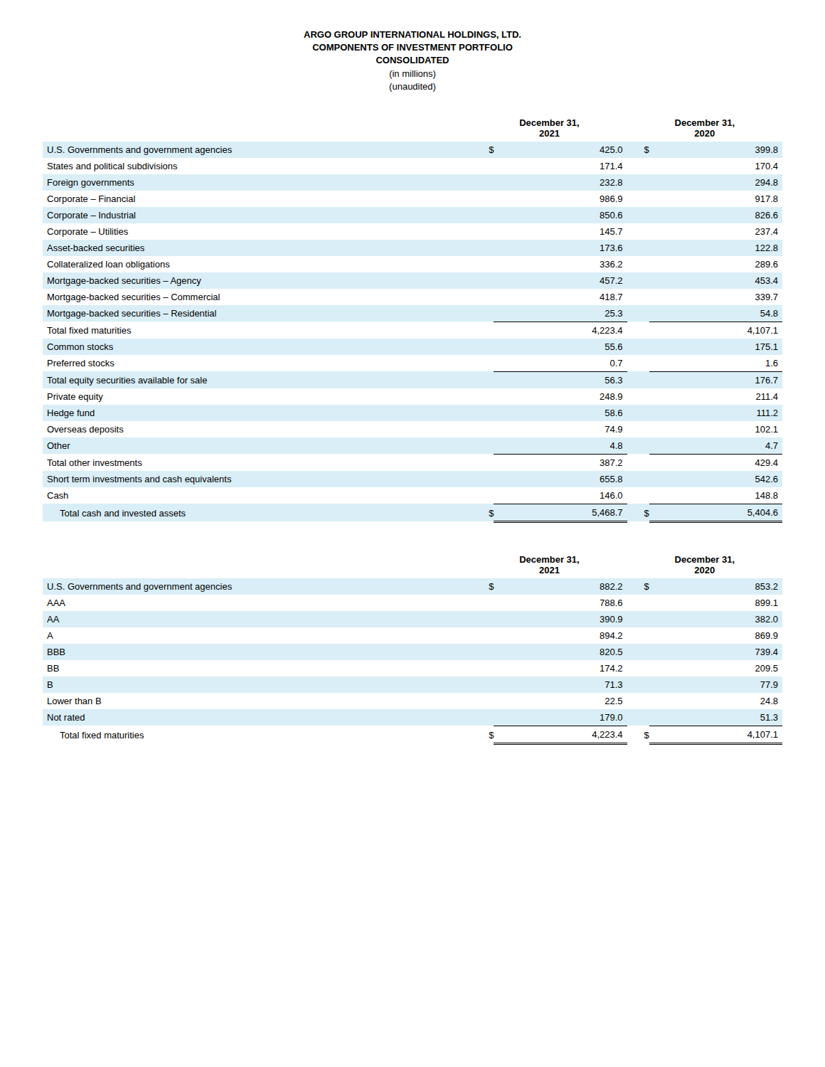ARGO GROUP INTERNATIONAL HOLDINGS, LTD.
COMPONENTS OF INVESTMENT PORTFOLIO
CONSOLIDATED
(in millions)
(unaudited)
| | December 31, 2021 | December 31, 2020 |
| --- | --- | --- |
| U.S. Governments and government agencies | $ | 425.0 | $ | 399.8 |
| States and political subdivisions | | 171.4 | | 170.4 |
| Foreign governments | | 232.8 | | 294.8 |
| Corporate – Financial | | 986.9 | | 917.8 |
| Corporate – Industrial | | 850.6 | | 826.6 |
| Corporate – Utilities | | 145.7 | | 237.4 |
| Asset-backed securities | | 173.6 | | 122.8 |
| Collateralized loan obligations | | 336.2 | | 289.6 |
| Mortgage-backed securities – Agency | | 457.2 | | 453.4 |
| Mortgage-backed securities – Commercial | | 418.7 | | 339.7 |
| Mortgage-backed securities – Residential | | 25.3 | | 54.8 |
| Total fixed maturities | | 4,223.4 | | 4,107.1 |
| Common stocks | | 55.6 | | 175.1 |
| Preferred stocks | | 0.7 | | 1.6 |
| Total equity securities available for sale | | 56.3 | | 176.7 |
| Private equity | | 248.9 | | 211.4 |
| Hedge fund | | 58.6 | | 111.2 |
| Overseas deposits | | 74.9 | | 102.1 |
| Other | | 4.8 | | 4.7 |
| Total other investments | | 387.2 | | 429.4 |
| Short term investments and cash equivalents | | 655.8 | | 542.6 |
| Cash | | 146.0 | | 148.8 |
| Total cash and invested assets | $ | 5,468.7 | $ | 5,404.6 |
| | December 31, 2021 | December 31, 2020 |
| --- | --- | --- |
| U.S. Governments and government agencies | $ | 882.2 | $ | 853.2 |
| AAA | | 788.6 | | 899.1 |
| AA | | 390.9 | | 382.0 |
| A | | 894.2 | | 869.9 |
| BBB | | 820.5 | | 739.4 |
| BB | | 174.2 | | 209.5 |
| B | | 71.3 | | 77.9 |
| Lower than B | | 22.5 | | 24.8 |
| Not rated | | 179.0 | | 51.3 |
| Total fixed maturities | $ | 4,223.4 | $ | 4,107.1 |